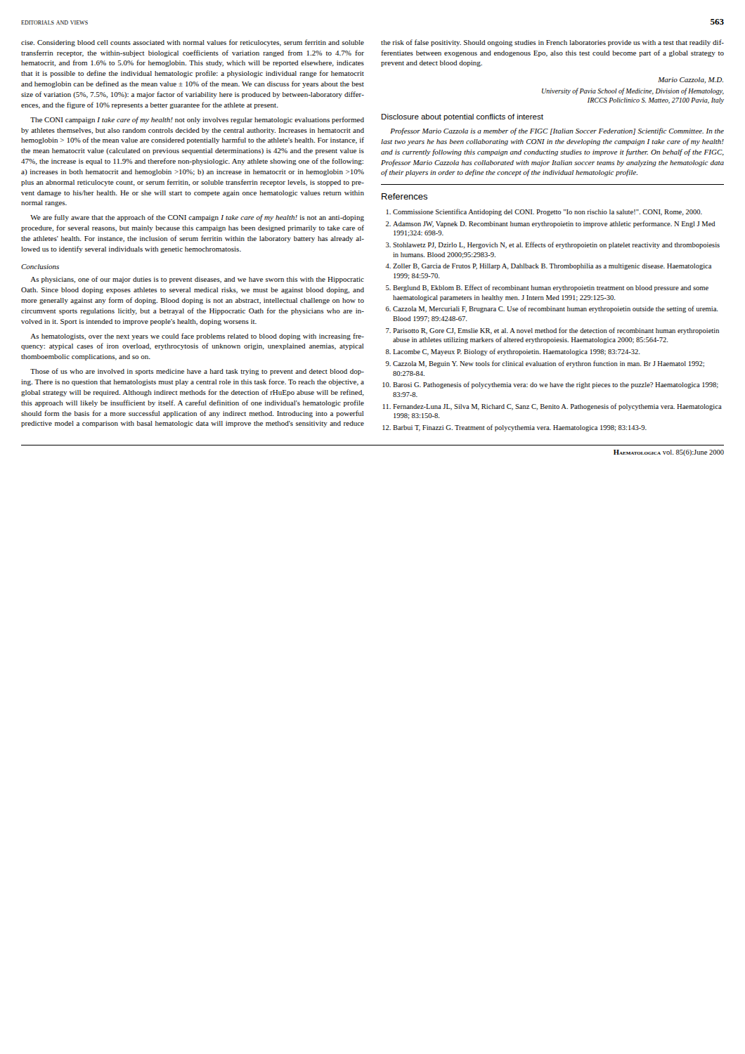editorials and views 563
cise. Considering blood cell counts associated with normal values for reticulocytes, serum ferritin and soluble transferrin receptor, the within-subject biological coefficients of variation ranged from 1.2% to 4.7% for hematocrit, and from 1.6% to 5.0% for hemoglobin. This study, which will be reported elsewhere, indicates that it is possible to define the individual hematologic profile: a physiologic individual range for hematocrit and hemoglobin can be defined as the mean value ± 10% of the mean. We can discuss for years about the best size of variation (5%, 7.5%, 10%): a major factor of variability here is produced by between-laboratory differences, and the figure of 10% represents a better guarantee for the athlete at present.
The CONI campaign I take care of my health! not only involves regular hematologic evaluations performed by athletes themselves, but also random controls decided by the central authority. Increases in hematocrit and hemoglobin > 10% of the mean value are considered potentially harmful to the athlete's health. For instance, if the mean hematocrit value (calculated on previous sequential determinations) is 42% and the present value is 47%, the increase is equal to 11.9% and therefore non-physiologic. Any athlete showing one of the following: a) increases in both hematocrit and hemoglobin >10%; b) an increase in hematocrit or in hemoglobin >10% plus an abnormal reticulocyte count, or serum ferritin, or soluble transferrin receptor levels, is stopped to prevent damage to his/her health. He or she will start to compete again once hematologic values return within normal ranges.
We are fully aware that the approach of the CONI campaign I take care of my health! is not an anti-doping procedure, for several reasons, but mainly because this campaign has been designed primarily to take care of the athletes' health. For instance, the inclusion of serum ferritin within the laboratory battery has already allowed us to identify several individuals with genetic hemochromatosis.
Conclusions
As physicians, one of our major duties is to prevent diseases, and we have sworn this with the Hippocratic Oath. Since blood doping exposes athletes to several medical risks, we must be against blood doping, and more generally against any form of doping. Blood doping is not an abstract, intellectual challenge on how to circumvent sports regulations licitly, but a betrayal of the Hippocratic Oath for the physicians who are involved in it. Sport is intended to improve people's health, doping worsens it.
As hematologists, over the next years we could face problems related to blood doping with increasing frequency: atypical cases of iron overload, erythrocytosis of unknown origin, unexplained anemias, atypical thomboembolic complications, and so on.
Those of us who are involved in sports medicine have a hard task trying to prevent and detect blood doping. There is no question that hematologists must play a central role in this task force. To reach the objective, a global strategy will be required. Although indirect methods for the detection of rHuEpo abuse will be refined, this approach will likely be insufficient by itself. A careful definition of one individual's hematologic profile should form the basis for a more successful application of any indirect method. Introducing into a powerful predictive model a comparison with basal hematologic data will improve the method's sensitivity and reduce the risk of false positivity. Should ongoing studies in French laboratories provide us with a test that readily differentiates between exogenous and endogenous Epo, also this test could become part of a global strategy to prevent and detect blood doping.
Mario Cazzola, M.D.
University of Pavia School of Medicine, Division of Hematology,
IRCCS Policlinico S. Matteo, 27100 Pavia, Italy
Disclosure about potential conflicts of interest
Professor Mario Cazzola is a member of the FIGC [Italian Soccer Federation] Scientific Committee. In the last two years he has been collaborating with CONI in the developing the campaign I take care of my health! and is currently following this campaign and conducting studies to improve it further. On behalf of the FIGC, Professor Mario Cazzola has collaborated with major Italian soccer teams by analyzing the hematologic data of their players in order to define the concept of the individual hematologic profile.
References
Commissione Scientifica Antidoping del CONI. Progetto "Io non rischio la salute!". CONI, Rome, 2000.
Adamson JW, Vapnek D. Recombinant human erythropoietin to improve athletic performance. N Engl J Med 1991;324: 698-9.
Stohlawetz PJ, Dzirlo L, Hergovich N, et al. Effects of erythropoietin on platelet reactivity and thrombopoiesis in humans. Blood 2000;95:2983-9.
Zoller B, Garcia de Frutos P, Hillarp A, Dahlback B. Thrombophilia as a multigenic disease. Haematologica 1999; 84:59-70.
Berglund B, Ekblom B. Effect of recombinant human erythropoietin treatment on blood pressure and some haematological parameters in healthy men. J Intern Med 1991; 229:125-30.
Cazzola M, Mercuriali F, Brugnara C. Use of recombinant human erythropoietin outside the setting of uremia. Blood 1997; 89:4248-67.
Parisotto R, Gore CJ, Emslie KR, et al. A novel method for the detection of recombinant human erythropoietin abuse in athletes utilizing markers of altered erythropoiesis. Haematologica 2000; 85:564-72.
Lacombe C, Mayeux P. Biology of erythropoietin. Haematologica 1998; 83:724-32.
Cazzola M, Beguin Y. New tools for clinical evaluation of erythron function in man. Br J Haematol 1992; 80:278-84.
Barosi G. Pathogenesis of polycythemia vera: do we have the right pieces to the puzzle? Haematologica 1998; 83:97-8.
Fernandez-Luna JL, Silva M, Richard C, Sanz C, Benito A. Pathogenesis of polycythemia vera. Haematologica 1998; 83:150-8.
Barbui T, Finazzi G. Treatment of polycythemia vera. Haematologica 1998; 83:143-9.
Haematologica vol. 85(6):June 2000